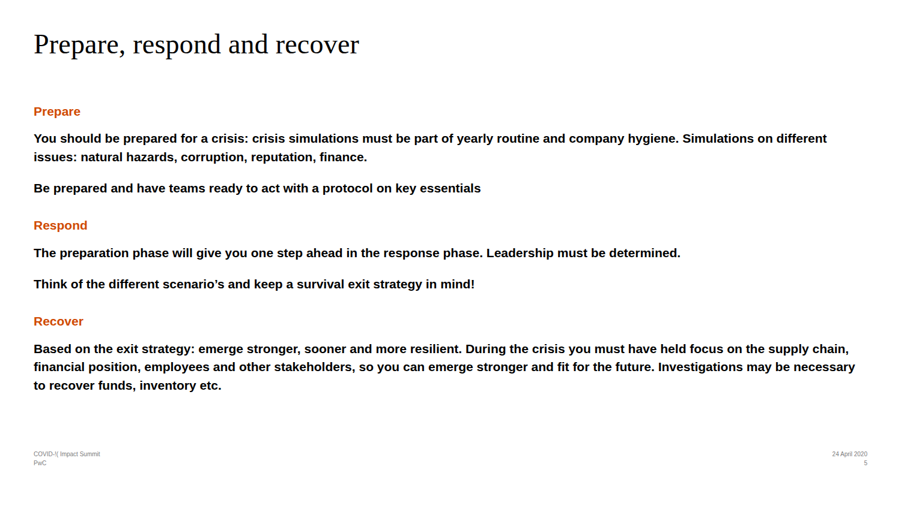Prepare, respond and recover
Prepare
You should be prepared for a crisis: crisis simulations must be part of yearly routine and company hygiene. Simulations on different issues: natural hazards, corruption, reputation, finance.
Be prepared and have teams ready to act with a protocol on key essentials
Respond
The preparation phase will give you one step ahead in the response phase. Leadership must be determined.
Think of the different scenario’s and keep a survival exit strategy in mind!
Recover
Based on the exit strategy: emerge stronger, sooner and more resilient. During the crisis you must have held focus on the supply chain, financial position, employees and other stakeholders, so you can emerge stronger and fit for the future. Investigations may be necessary to recover funds, inventory etc.
COVID-!( Impact Summit
PwC
24 April 2020
5